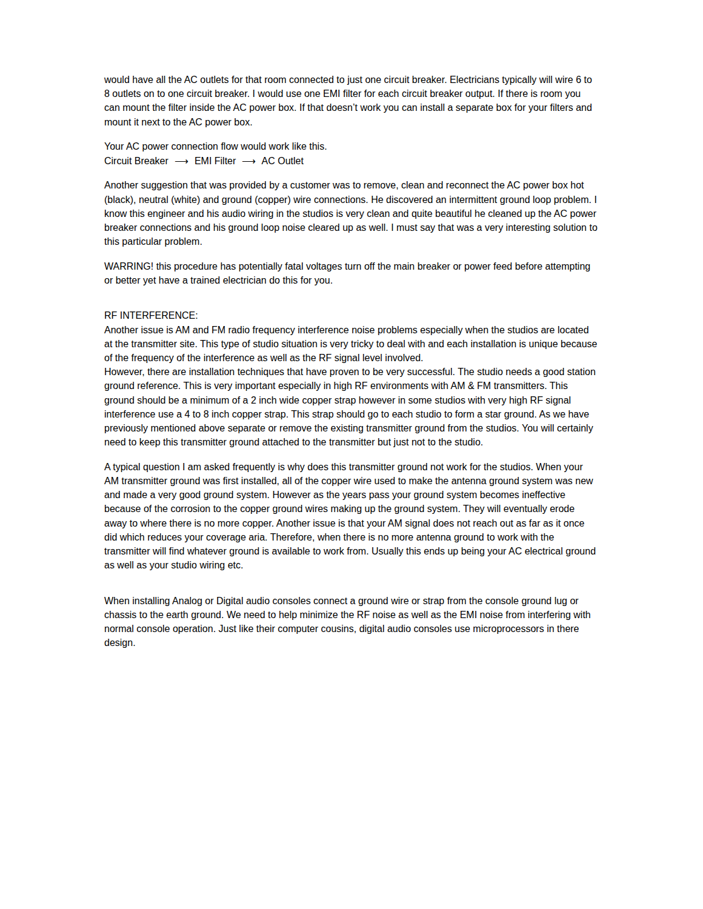would have all the AC outlets for that room connected to just one circuit breaker. Electricians typically will wire 6 to 8 outlets on to one circuit breaker. I would use one EMI filter for each circuit breaker output. If there is room you can mount the filter inside the AC power box. If that doesn’t work you can install a separate box for your filters and mount it next to the AC power box.
Your AC power connection flow would work like this.
Circuit Breaker ⟶ EMI Filter ⟶ AC Outlet
Another suggestion that was provided by a customer was to remove, clean and reconnect the AC power box hot (black), neutral (white) and ground (copper) wire connections. He discovered an intermittent ground loop problem. I know this engineer and his audio wiring in the studios is very clean and quite beautiful he cleaned up the AC power breaker connections and his ground loop noise cleared up as well. I must say that was a very interesting solution to this particular problem.
WARRING! this procedure has potentially fatal voltages turn off the main breaker or power feed before attempting or better yet have a trained electrician do this for you.
RF INTERFERENCE:
Another issue is AM and FM radio frequency interference noise problems especially when the studios are located at the transmitter site. This type of studio situation is very tricky to deal with and each installation is unique because of the frequency of the interference as well as the RF signal level involved.
However, there are installation techniques that have proven to be very successful. The studio needs a good station ground reference. This is very important especially in high RF environments with AM & FM transmitters. This ground should be a minimum of a 2 inch wide copper strap however in some studios with very high RF signal interference use a 4 to 8 inch copper strap. This strap should go to each studio to form a star ground. As we have previously mentioned above separate or remove the existing transmitter ground from the studios. You will certainly need to keep this transmitter ground attached to the transmitter but just not to the studio.
A typical question I am asked frequently is why does this transmitter ground not work for the studios. When your AM transmitter ground was first installed, all of the copper wire used to make the antenna ground system was new and made a very good ground system. However as the years pass your ground system becomes ineffective because of the corrosion to the copper ground wires making up the ground system. They will eventually erode away to where there is no more copper. Another issue is that your AM signal does not reach out as far as it once did which reduces your coverage aria. Therefore, when there is no more antenna ground to work with the transmitter will find whatever ground is available to work from. Usually this ends up being your AC electrical ground as well as your studio wiring etc.
When installing Analog or Digital audio consoles connect a ground wire or strap from the console ground lug or chassis to the earth ground. We need to help minimize the RF noise as well as the EMI noise from interfering with normal console operation. Just like their computer cousins, digital audio consoles use microprocessors in there design.